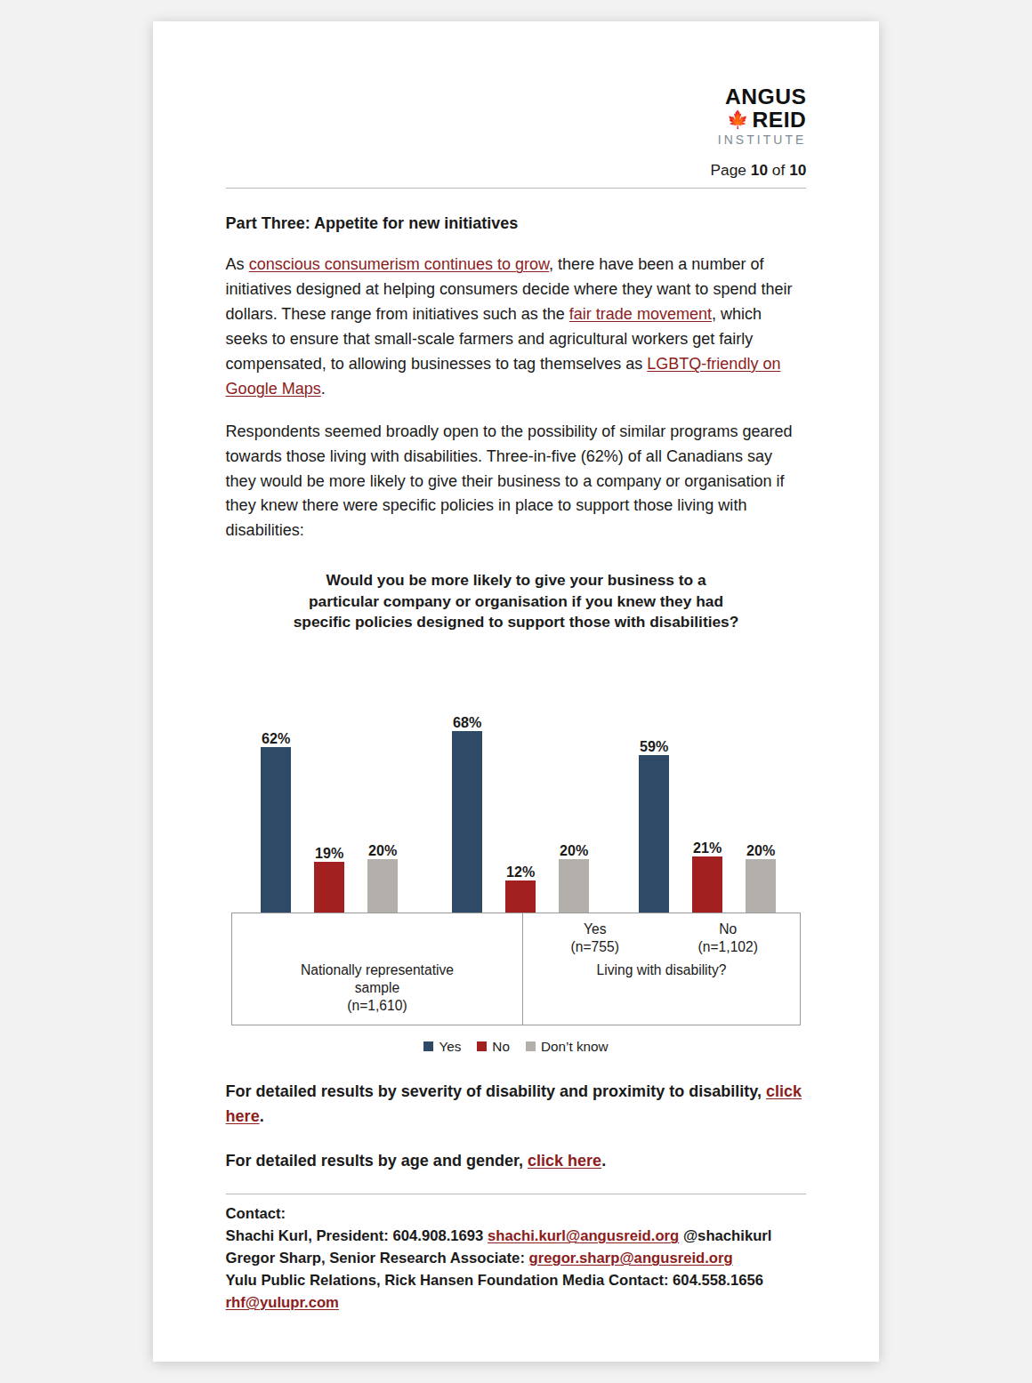ANGUS
🍁REID
INSTITUTE
Page 10 of 10
Part Three: Appetite for new initiatives
As conscious consumerism continues to grow, there have been a number of initiatives designed at helping consumers decide where they want to spend their dollars. These range from initiatives such as the fair trade movement, which seeks to ensure that small-scale farmers and agricultural workers get fairly compensated, to allowing businesses to tag themselves as LGBTQ-friendly on Google Maps.
Respondents seemed broadly open to the possibility of similar programs geared towards those living with disabilities. Three-in-five (62%) of all Canadians say they would be more likely to give their business to a company or organisation if they knew there were specific policies in place to support those living with disabilities:
Would you be more likely to give your business to a
particular company or organisation if you knew they had
specific policies designed to support those with disabilities?
62%
19%
20%
68%
12%
20%
59%
21%
20%
Nationally representative
sample
(n=1,610)
Yes
(n=755)
No
(n=1,102)
Living with disability?
Yes No Don’t know
For detailed results by severity of disability and proximity to disability, click here.
For detailed results by age and gender, click here.
Contact:
Shachi Kurl, President: 604.908.1693 shachi.kurl@angusreid.org @shachikurl
Gregor Sharp, Senior Research Associate: gregor.sharp@angusreid.org
Yulu Public Relations, Rick Hansen Foundation Media Contact: 604.558.1656 rhf@yulupr.com